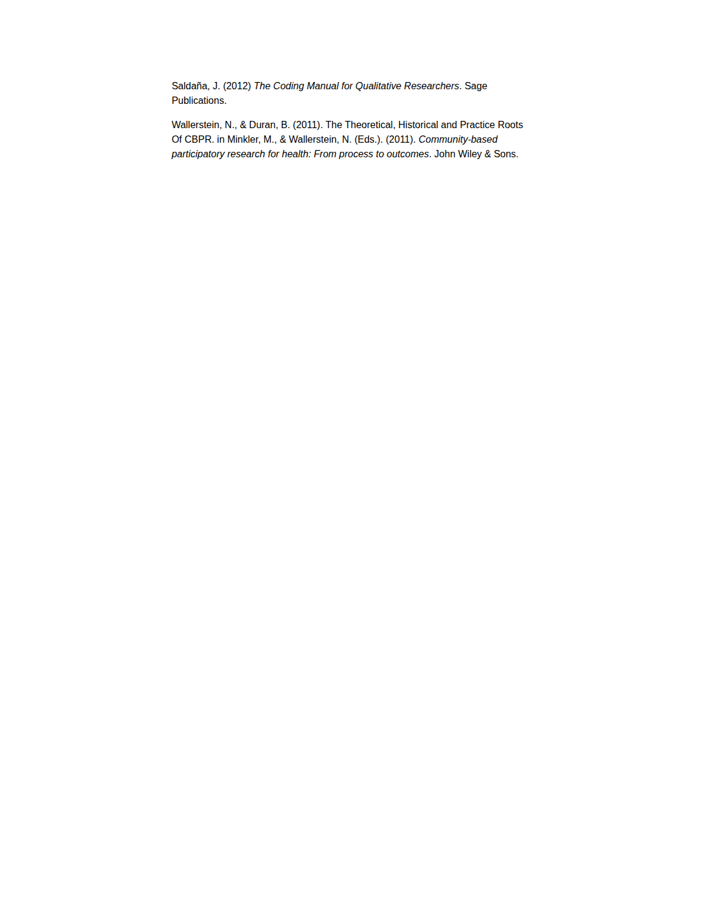Saldaña, J. (2012) The Coding Manual for Qualitative Researchers. Sage Publications.
Wallerstein, N., & Duran, B. (2011). The Theoretical, Historical and Practice Roots Of CBPR. in Minkler, M., & Wallerstein, N. (Eds.). (2011). Community-based participatory research for health: From process to outcomes. John Wiley & Sons.